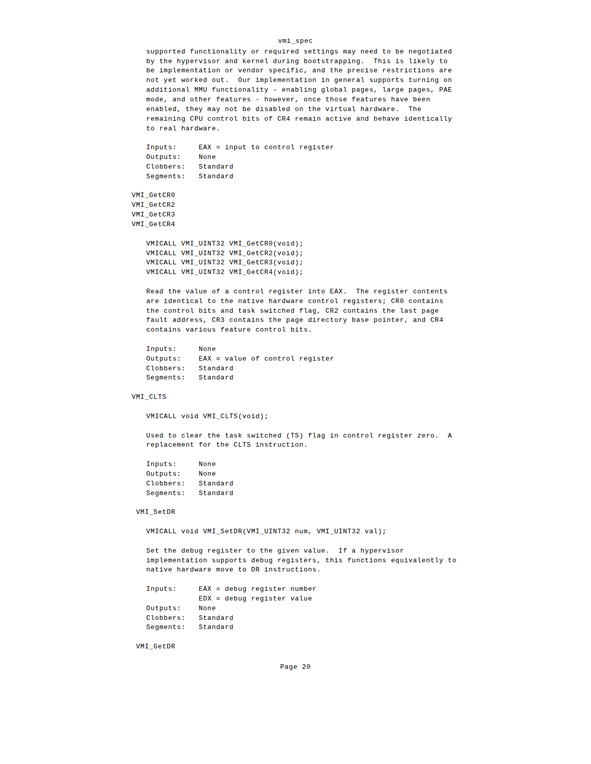vmi_spec
supported functionality or required settings may need to be negotiated
by the hypervisor and kernel during bootstrapping.  This is likely to
be implementation or vendor specific, and the precise restrictions are
not yet worked out.  Our implementation in general supports turning on
additional MMU functionality - enabling global pages, large pages, PAE
mode, and other features - however, once those features have been
enabled, they may not be disabled on the virtual hardware.  The
remaining CPU control bits of CR4 remain active and behave identically
to real hardware.
Inputs:     EAX = input to control register
Outputs:    None
Clobbers:   Standard
Segments:   Standard
VMI_GetCR0
VMI_GetCR2
VMI_GetCR3
VMI_GetCR4
VMICALL VMI_UINT32 VMI_GetCR0(void);
VMICALL VMI_UINT32 VMI_GetCR2(void);
VMICALL VMI_UINT32 VMI_GetCR3(void);
VMICALL VMI_UINT32 VMI_GetCR4(void);
Read the value of a control register into EAX.  The register contents
are identical to the native hardware control registers; CR0 contains
the control bits and task switched flag, CR2 contains the last page
fault address, CR3 contains the page directory base pointer, and CR4
contains various feature control bits.
Inputs:     None
Outputs:    EAX = value of control register
Clobbers:   Standard
Segments:   Standard
VMI_CLTS
VMICALL void VMI_CLTS(void);
Used to clear the task switched (TS) flag in control register zero.  A
replacement for the CLTS instruction.
Inputs:     None
Outputs:    None
Clobbers:   Standard
Segments:   Standard
 VMI_SetDR
VMICALL void VMI_SetDR(VMI_UINT32 num, VMI_UINT32 val);
Set the debug register to the given value.  If a hypervisor
implementation supports debug registers, this functions equivalently to
native hardware move to DR instructions.
Inputs:     EAX = debug register number
            EDX = debug register value
Outputs:    None
Clobbers:   Standard
Segments:   Standard
 VMI_GetDR
Page 20